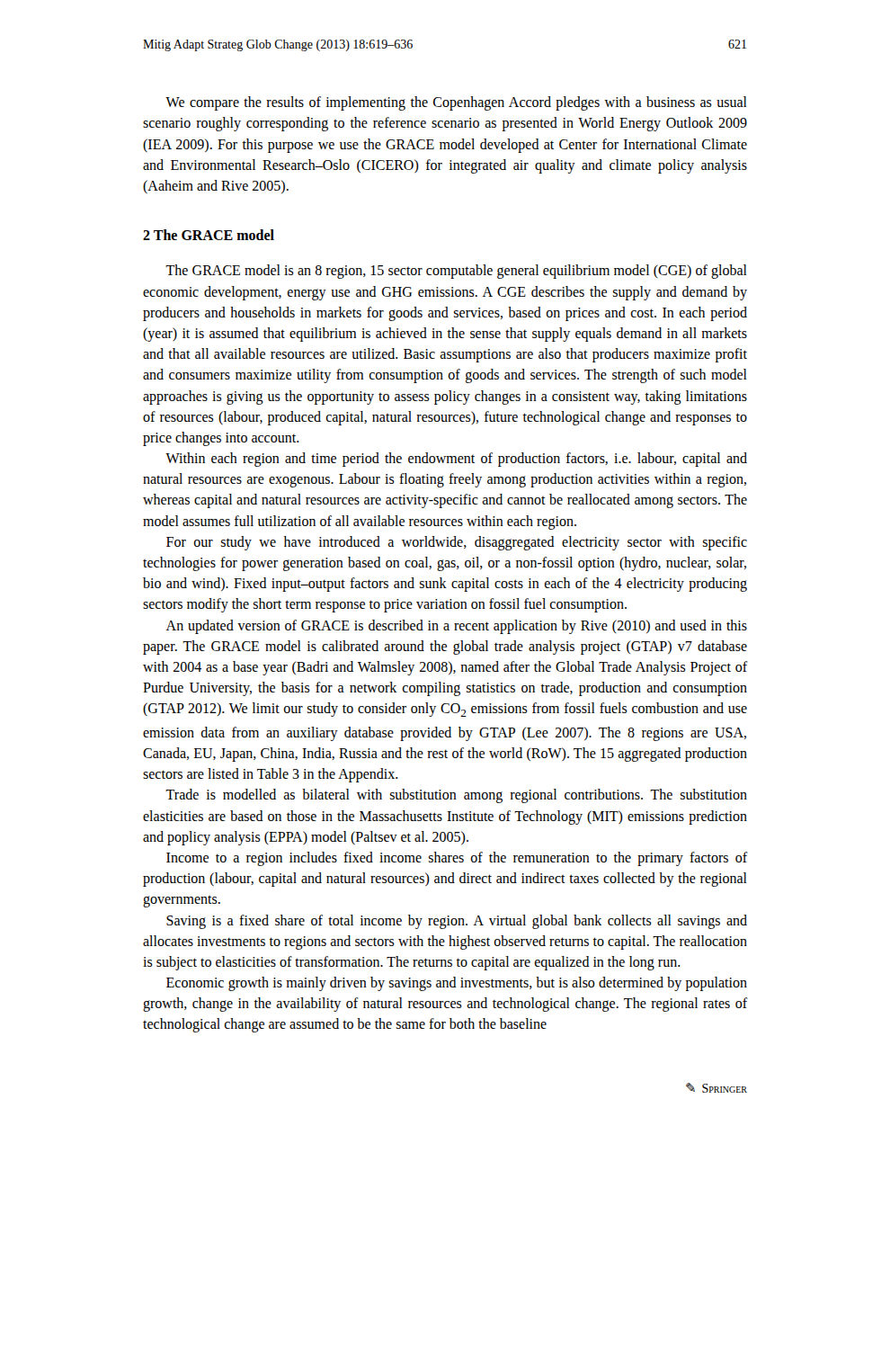Mitig Adapt Strateg Glob Change (2013) 18:619–636 621
We compare the results of implementing the Copenhagen Accord pledges with a business as usual scenario roughly corresponding to the reference scenario as presented in World Energy Outlook 2009 (IEA 2009). For this purpose we use the GRACE model developed at Center for International Climate and Environmental Research–Oslo (CICERO) for integrated air quality and climate policy analysis (Aaheim and Rive 2005).
2 The GRACE model
The GRACE model is an 8 region, 15 sector computable general equilibrium model (CGE) of global economic development, energy use and GHG emissions. A CGE describes the supply and demand by producers and households in markets for goods and services, based on prices and cost. In each period (year) it is assumed that equilibrium is achieved in the sense that supply equals demand in all markets and that all available resources are utilized. Basic assumptions are also that producers maximize profit and consumers maximize utility from consumption of goods and services. The strength of such model approaches is giving us the opportunity to assess policy changes in a consistent way, taking limitations of resources (labour, produced capital, natural resources), future technological change and responses to price changes into account.
Within each region and time period the endowment of production factors, i.e. labour, capital and natural resources are exogenous. Labour is floating freely among production activities within a region, whereas capital and natural resources are activity-specific and cannot be reallocated among sectors. The model assumes full utilization of all available resources within each region.
For our study we have introduced a worldwide, disaggregated electricity sector with specific technologies for power generation based on coal, gas, oil, or a non-fossil option (hydro, nuclear, solar, bio and wind). Fixed input–output factors and sunk capital costs in each of the 4 electricity producing sectors modify the short term response to price variation on fossil fuel consumption.
An updated version of GRACE is described in a recent application by Rive (2010) and used in this paper. The GRACE model is calibrated around the global trade analysis project (GTAP) v7 database with 2004 as a base year (Badri and Walmsley 2008), named after the Global Trade Analysis Project of Purdue University, the basis for a network compiling statistics on trade, production and consumption (GTAP 2012). We limit our study to consider only CO2 emissions from fossil fuels combustion and use emission data from an auxiliary database provided by GTAP (Lee 2007). The 8 regions are USA, Canada, EU, Japan, China, India, Russia and the rest of the world (RoW). The 15 aggregated production sectors are listed in Table 3 in the Appendix.
Trade is modelled as bilateral with substitution among regional contributions. The substitution elasticities are based on those in the Massachusetts Institute of Technology (MIT) emissions prediction and poplicy analysis (EPPA) model (Paltsev et al. 2005).
Income to a region includes fixed income shares of the remuneration to the primary factors of production (labour, capital and natural resources) and direct and indirect taxes collected by the regional governments.
Saving is a fixed share of total income by region. A virtual global bank collects all savings and allocates investments to regions and sectors with the highest observed returns to capital. The reallocation is subject to elasticities of transformation. The returns to capital are equalized in the long run.
Economic growth is mainly driven by savings and investments, but is also determined by population growth, change in the availability of natural resources and technological change. The regional rates of technological change are assumed to be the same for both the baseline
✎Springer